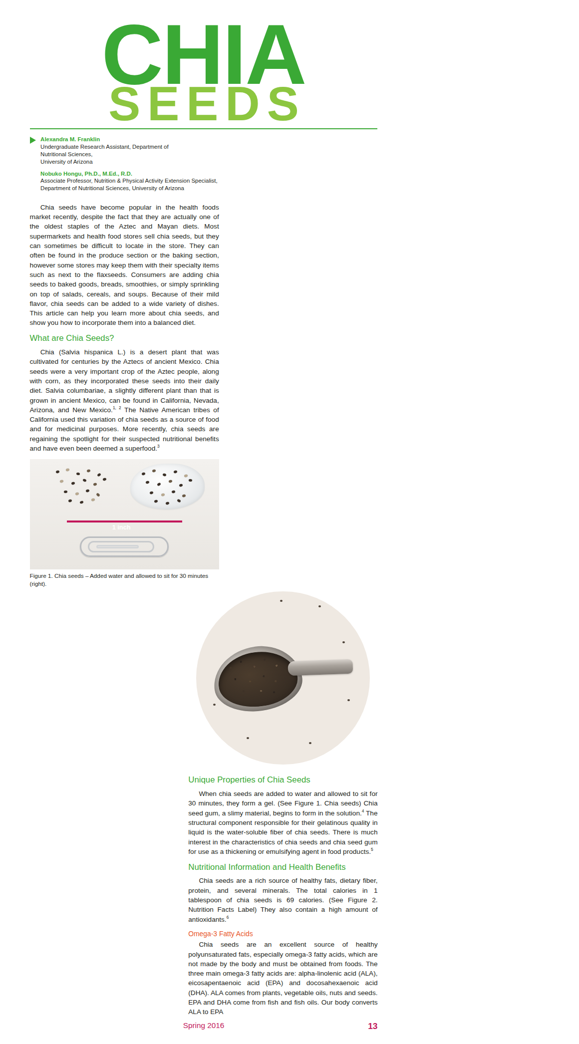CHIA SEEDS
Alexandra M. Franklin
Undergraduate Research Assistant, Department of
Nutritional Sciences,
University of Arizona
Nobuko Hongu, Ph.D., M.Ed., R.D.
Associate Professor, Nutrition & Physical Activity Extension Specialist,
Department of Nutritional Sciences, University of Arizona
Chia seeds have become popular in the health foods market recently, despite the fact that they are actually one of the oldest staples of the Aztec and Mayan diets. Most supermarkets and health food stores sell chia seeds, but they can sometimes be difficult to locate in the store. They can often be found in the produce section or the baking section, however some stores may keep them with their specialty items such as next to the flaxseeds. Consumers are adding chia seeds to baked goods, breads, smoothies, or simply sprinkling on top of salads, cereals, and soups. Because of their mild flavor, chia seeds can be added to a wide variety of dishes. This article can help you learn more about chia seeds, and show you how to incorporate them into a balanced diet.
What are Chia Seeds?
Chia (Salvia hispanica L.) is a desert plant that was cultivated for centuries by the Aztecs of ancient Mexico. Chia seeds were a very important crop of the Aztec people, along with corn, as they incorporated these seeds into their daily diet. Salvia columbariae, a slightly different plant than that is grown in ancient Mexico, can be found in California, Nevada, Arizona, and New Mexico.1, 2 The Native American tribes of California used this variation of chia seeds as a source of food and for medicinal purposes. More recently, chia seeds are regaining the spotlight for their suspected nutritional benefits and have even been deemed a superfood.3
1 inch
Figure 1. Chia seeds – Added water and allowed to sit for 30 minutes (right).
Unique Properties of Chia Seeds
When chia seeds are added to water and allowed to sit for 30 minutes, they form a gel. (See Figure 1. Chia seeds) Chia seed gum, a slimy material, begins to form in the solution.4 The structural component responsible for their gelatinous quality in liquid is the water-soluble fiber of chia seeds. There is much interest in the characteristics of chia seeds and chia seed gum for use as a thickening or emulsifying agent in food products.5
Nutritional Information and Health Benefits
Chia seeds are a rich source of healthy fats, dietary fiber, protein, and several minerals. The total calories in 1 tablespoon of chia seeds is 69 calories. (See Figure 2. Nutrition Facts Label) They also contain a high amount of antioxidants.6
Omega-3 Fatty Acids
Chia seeds are an excellent source of healthy polyunsaturated fats, especially omega-3 fatty acids, which are not made by the body and must be obtained from foods. The three main omega-3 fatty acids are: alpha-linolenic acid (ALA), eicosapentaenoic acid (EPA) and docosahexaenoic acid (DHA). ALA comes from plants, vegetable oils, nuts and seeds. EPA and DHA come from fish and fish oils. Our body converts ALA to EPA
Spring 2016 13